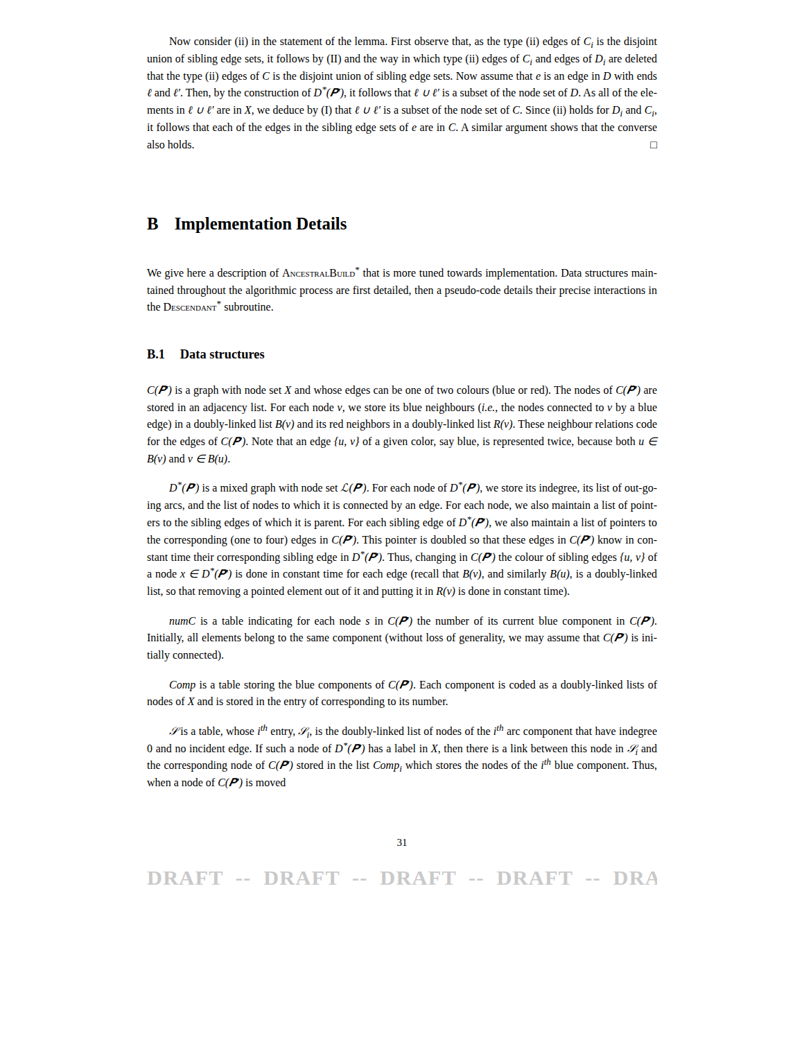Now consider (ii) in the statement of the lemma. First observe that, as the type (ii) edges of Ci is the disjoint union of sibling edge sets, it follows by (II) and the way in which type (ii) edges of Ci and edges of Di are deleted that the type (ii) edges of C is the disjoint union of sibling edge sets. Now assume that e is an edge in D with ends ℓ and ℓ′. Then, by the construction of D*(𝑷′), it follows that ℓ ∪ ℓ′ is a subset of the node set of D. As all of the elements in ℓ ∪ ℓ′ are in X, we deduce by (I) that ℓ ∪ ℓ′ is a subset of the node set of C. Since (ii) holds for Di and Ci, it follows that each of the edges in the sibling edge sets of e are in C. A similar argument shows that the converse also holds. □
BImplementation Details
We give here a description of AncestralBuild* that is more tuned towards implementation. Data structures maintained throughout the algorithmic process are first detailed, then a pseudo-code details their precise interactions in the Descendant* subroutine.
B.1 Data structures
C(𝑷′) is a graph with node set X and whose edges can be one of two colours (blue or red). The nodes of C(𝑷′) are stored in an adjacency list. For each node v, we store its blue neighbours (i.e., the nodes connected to v by a blue edge) in a doubly-linked list B(v) and its red neighbors in a doubly-linked list R(v). These neighbour relations code for the edges of C(𝑷′). Note that an edge {u, v} of a given color, say blue, is represented twice, because both u ∈ B(v) and v ∈ B(u).
D*(𝑷′) is a mixed graph with node set ℒ(𝑷′). For each node of D*(𝑷′), we store its indegree, its list of out-going arcs, and the list of nodes to which it is connected by an edge. For each node, we also maintain a list of pointers to the sibling edges of which it is parent. For each sibling edge of D*(𝑷′), we also maintain a list of pointers to the corresponding (one to four) edges in C(𝑷′). This pointer is doubled so that these edges in C(𝑷′) know in constant time their corresponding sibling edge in D*(𝑷′). Thus, changing in C(𝑷′) the colour of sibling edges {u, v} of a node x ∈ D*(𝑷′) is done in constant time for each edge (recall that B(v), and similarly B(u), is a doubly-linked list, so that removing a pointed element out of it and putting it in R(v) is done in constant time).
numC is a table indicating for each node s in C(𝑷′) the number of its current blue component in C(𝑷′). Initially, all elements belong to the same component (without loss of generality, we may assume that C(𝑷′) is initially connected).
Comp is a table storing the blue components of C(𝑷′). Each component is coded as a doubly-linked lists of nodes of X and is stored in the entry of corresponding to its number.
𝒮 is a table, whose ith entry, 𝒮i, is the doubly-linked list of nodes of the ith arc component that have indegree 0 and no incident edge. If such a node of D*(𝑷′) has a label in X, then there is a link between this node in 𝒮i and the corresponding node of C(𝑷′) stored in the list Compi which stores the nodes of the ith blue component. Thus, when a node of C(𝑷′) is moved
31
DRAFT -- DRAFT -- DRAFT -- DRAFT -- DRAFT --